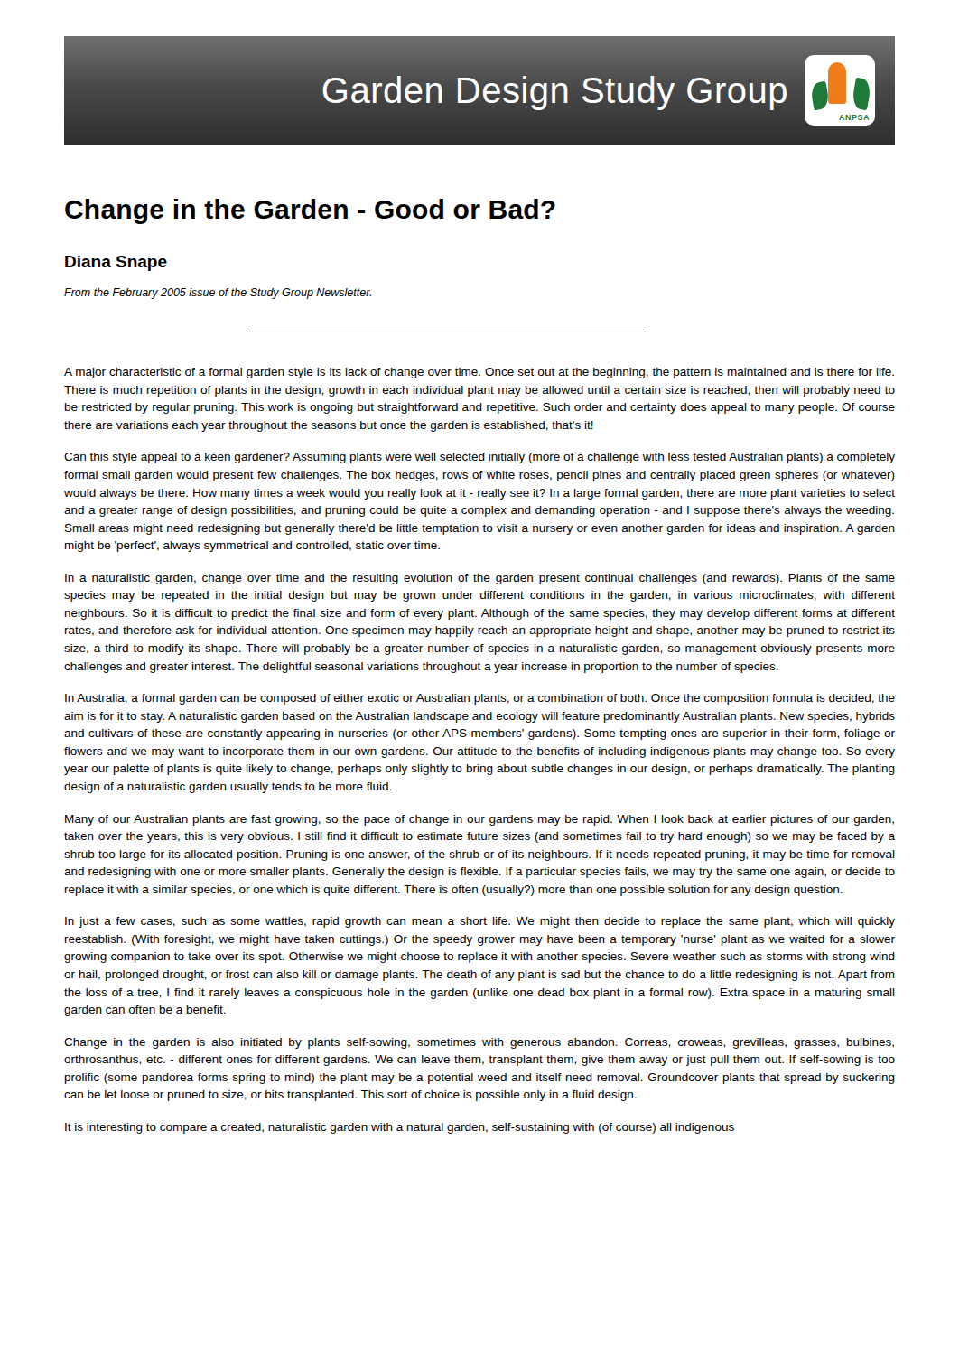Garden Design Study Group
ANPSA
Change in the Garden - Good or Bad?
Diana Snape
From the February 2005 issue of the Study Group Newsletter.
A major characteristic of a formal garden style is its lack of change over time. Once set out at the beginning, the pattern is maintained and is there for life. There is much repetition of plants in the design; growth in each individual plant may be allowed until a certain size is reached, then will probably need to be restricted by regular pruning. This work is ongoing but straightforward and repetitive. Such order and certainty does appeal to many people. Of course there are variations each year throughout the seasons but once the garden is established, that's it!
Can this style appeal to a keen gardener? Assuming plants were well selected initially (more of a challenge with less tested Australian plants) a completely formal small garden would present few challenges. The box hedges, rows of white roses, pencil pines and centrally placed green spheres (or whatever) would always be there. How many times a week would you really look at it - really see it? In a large formal garden, there are more plant varieties to select and a greater range of design possibilities, and pruning could be quite a complex and demanding operation - and I suppose there's always the weeding. Small areas might need redesigning but generally there'd be little temptation to visit a nursery or even another garden for ideas and inspiration. A garden might be 'perfect', always symmetrical and controlled, static over time.
In a naturalistic garden, change over time and the resulting evolution of the garden present continual challenges (and rewards). Plants of the same species may be repeated in the initial design but may be grown under different conditions in the garden, in various microclimates, with different neighbours. So it is difficult to predict the final size and form of every plant. Although of the same species, they may develop different forms at different rates, and therefore ask for individual attention. One specimen may happily reach an appropriate height and shape, another may be pruned to restrict its size, a third to modify its shape. There will probably be a greater number of species in a naturalistic garden, so management obviously presents more challenges and greater interest. The delightful seasonal variations throughout a year increase in proportion to the number of species.
In Australia, a formal garden can be composed of either exotic or Australian plants, or a combination of both. Once the composition formula is decided, the aim is for it to stay. A naturalistic garden based on the Australian landscape and ecology will feature predominantly Australian plants. New species, hybrids and cultivars of these are constantly appearing in nurseries (or other APS members' gardens). Some tempting ones are superior in their form, foliage or flowers and we may want to incorporate them in our own gardens. Our attitude to the benefits of including indigenous plants may change too. So every year our palette of plants is quite likely to change, perhaps only slightly to bring about subtle changes in our design, or perhaps dramatically. The planting design of a naturalistic garden usually tends to be more fluid.
Many of our Australian plants are fast growing, so the pace of change in our gardens may be rapid. When I look back at earlier pictures of our garden, taken over the years, this is very obvious. I still find it difficult to estimate future sizes (and sometimes fail to try hard enough) so we may be faced by a shrub too large for its allocated position. Pruning is one answer, of the shrub or of its neighbours. If it needs repeated pruning, it may be time for removal and redesigning with one or more smaller plants. Generally the design is flexible. If a particular species fails, we may try the same one again, or decide to replace it with a similar species, or one which is quite different. There is often (usually?) more than one possible solution for any design question.
In just a few cases, such as some wattles, rapid growth can mean a short life. We might then decide to replace the same plant, which will quickly reestablish. (With foresight, we might have taken cuttings.) Or the speedy grower may have been a temporary 'nurse' plant as we waited for a slower growing companion to take over its spot. Otherwise we might choose to replace it with another species. Severe weather such as storms with strong wind or hail, prolonged drought, or frost can also kill or damage plants. The death of any plant is sad but the chance to do a little redesigning is not. Apart from the loss of a tree, I find it rarely leaves a conspicuous hole in the garden (unlike one dead box plant in a formal row). Extra space in a maturing small garden can often be a benefit.
Change in the garden is also initiated by plants self-sowing, sometimes with generous abandon. Correas, croweas, grevilleas, grasses, bulbines, orthrosanthus, etc. - different ones for different gardens. We can leave them, transplant them, give them away or just pull them out. If self-sowing is too prolific (some pandorea forms spring to mind) the plant may be a potential weed and itself need removal. Groundcover plants that spread by suckering can be let loose or pruned to size, or bits transplanted. This sort of choice is possible only in a fluid design.
It is interesting to compare a created, naturalistic garden with a natural garden, self-sustaining with (of course) all indigenous